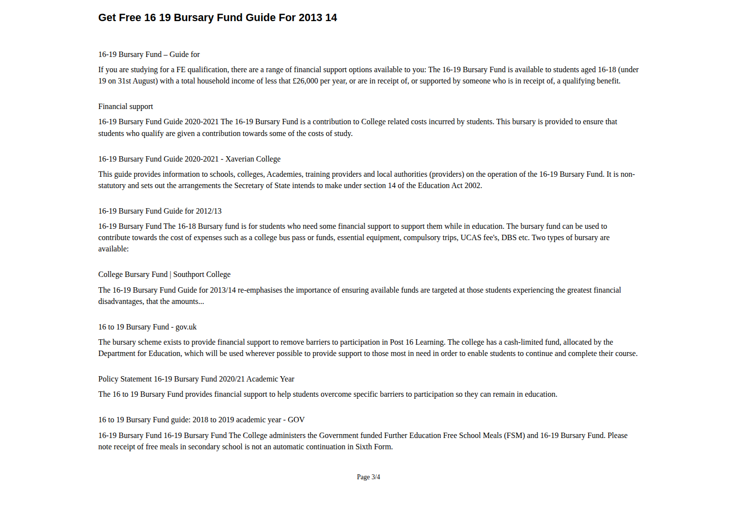Get Free 16 19 Bursary Fund Guide For 2013 14
16-19 Bursary Fund – Guide for
If you are studying for a FE qualification, there are a range of financial support options available to you: The 16-19 Bursary Fund is available to students aged 16-18 (under 19 on 31st August) with a total household income of less that £26,000 per year, or are in receipt of, or supported by someone who is in receipt of, a qualifying benefit.
Financial support
16-19 Bursary Fund Guide 2020-2021 The 16-19 Bursary Fund is a contribution to College related costs incurred by students. This bursary is provided to ensure that students who qualify are given a contribution towards some of the costs of study.
16-19 Bursary Fund Guide 2020-2021 - Xaverian College
This guide provides information to schools, colleges, Academies, training providers and local authorities (providers) on the operation of the 16-19 Bursary Fund. It is non-statutory and sets out the arrangements the Secretary of State intends to make under section 14 of the Education Act 2002.
16-19 Bursary Fund Guide for 2012/13
16-19 Bursary Fund The 16-18 Bursary fund is for students who need some financial support to support them while in education. The bursary fund can be used to contribute towards the cost of expenses such as a college bus pass or funds, essential equipment, compulsory trips, UCAS fee's, DBS etc. Two types of bursary are available:
College Bursary Fund | Southport College
The 16-19 Bursary Fund Guide for 2013/14 re-emphasises the importance of ensuring available funds are targeted at those students experiencing the greatest financial disadvantages, that the amounts...
16 to 19 Bursary Fund - gov.uk
The bursary scheme exists to provide financial support to remove barriers to participation in Post 16 Learning. The college has a cash-limited fund, allocated by the Department for Education, which will be used wherever possible to provide support to those most in need in order to enable students to continue and complete their course.
Policy Statement 16-19 Bursary Fund 2020/21 Academic Year
The 16 to 19 Bursary Fund provides financial support to help students overcome specific barriers to participation so they can remain in education.
16 to 19 Bursary Fund guide: 2018 to 2019 academic year - GOV
16-19 Bursary Fund 16-19 Bursary Fund The College administers the Government funded Further Education Free School Meals (FSM) and 16-19 Bursary Fund. Please note receipt of free meals in secondary school is not an automatic continuation in Sixth Form.
Page 3/4